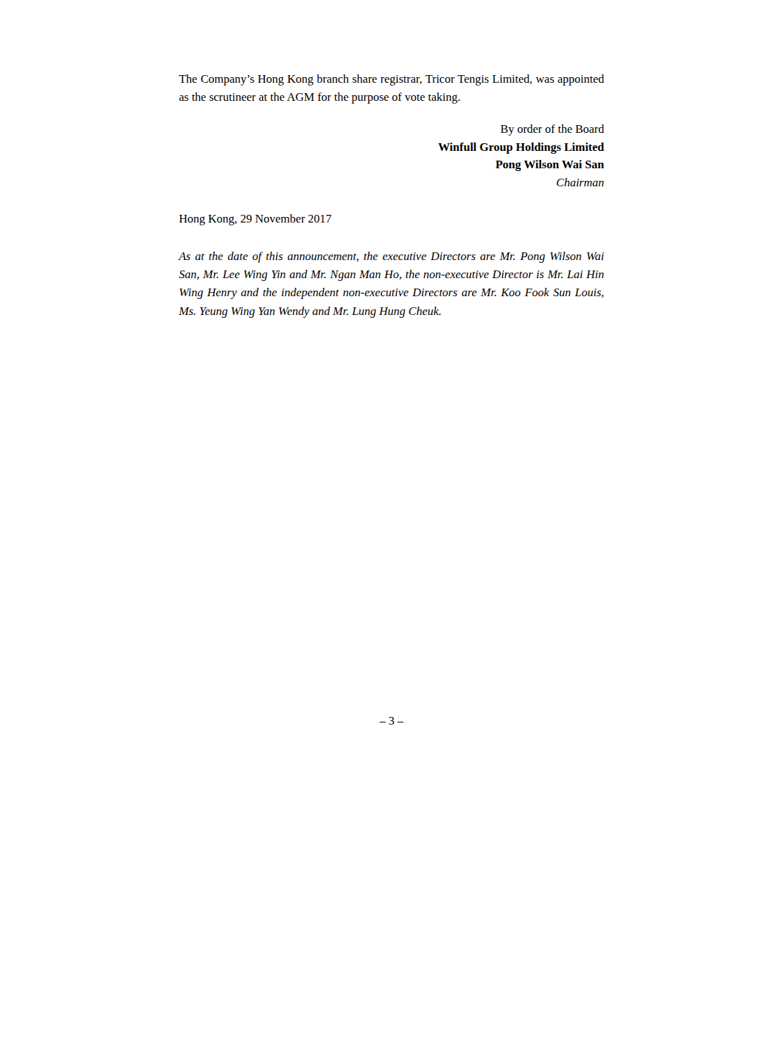The Company’s Hong Kong branch share registrar, Tricor Tengis Limited, was appointed as the scrutineer at the AGM for the purpose of vote taking.
By order of the Board Winfull Group Holdings Limited Pong Wilson Wai San Chairman
Hong Kong, 29 November 2017
As at the date of this announcement, the executive Directors are Mr. Pong Wilson Wai San, Mr. Lee Wing Yin and Mr. Ngan Man Ho, the non-executive Director is Mr. Lai Hin Wing Henry and the independent non-executive Directors are Mr. Koo Fook Sun Louis, Ms. Yeung Wing Yan Wendy and Mr. Lung Hung Cheuk.
– 3 –